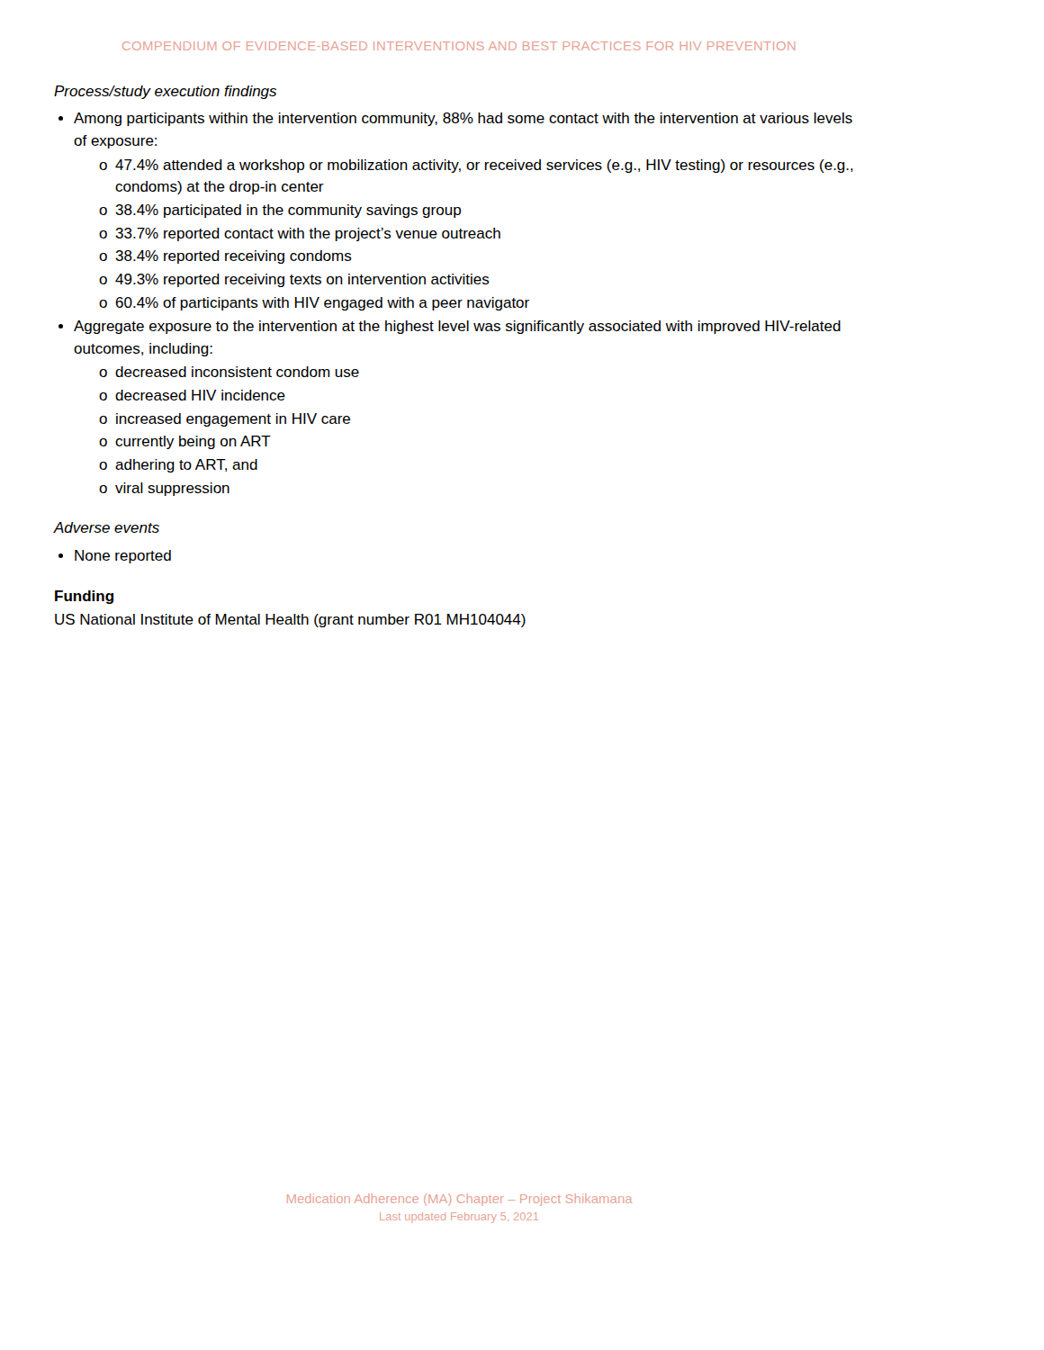Compendium of Evidence-Based Interventions and Best Practices for HIV Prevention
Process/study execution findings
Among participants within the intervention community, 88% had some contact with the intervention at various levels of exposure:
47.4% attended a workshop or mobilization activity, or received services (e.g., HIV testing) or resources (e.g., condoms) at the drop-in center
38.4% participated in the community savings group
33.7% reported contact with the project’s venue outreach
38.4% reported receiving condoms
49.3% reported receiving texts on intervention activities
60.4% of participants with HIV engaged with a peer navigator
Aggregate exposure to the intervention at the highest level was significantly associated with improved HIV-related outcomes, including:
decreased inconsistent condom use
decreased HIV incidence
increased engagement in HIV care
currently being on ART
adhering to ART, and
viral suppression
Adverse events
None reported
Funding
US National Institute of Mental Health (grant number R01 MH104044)
Medication Adherence (MA) Chapter – Project Shikamana
Last updated February 5, 2021